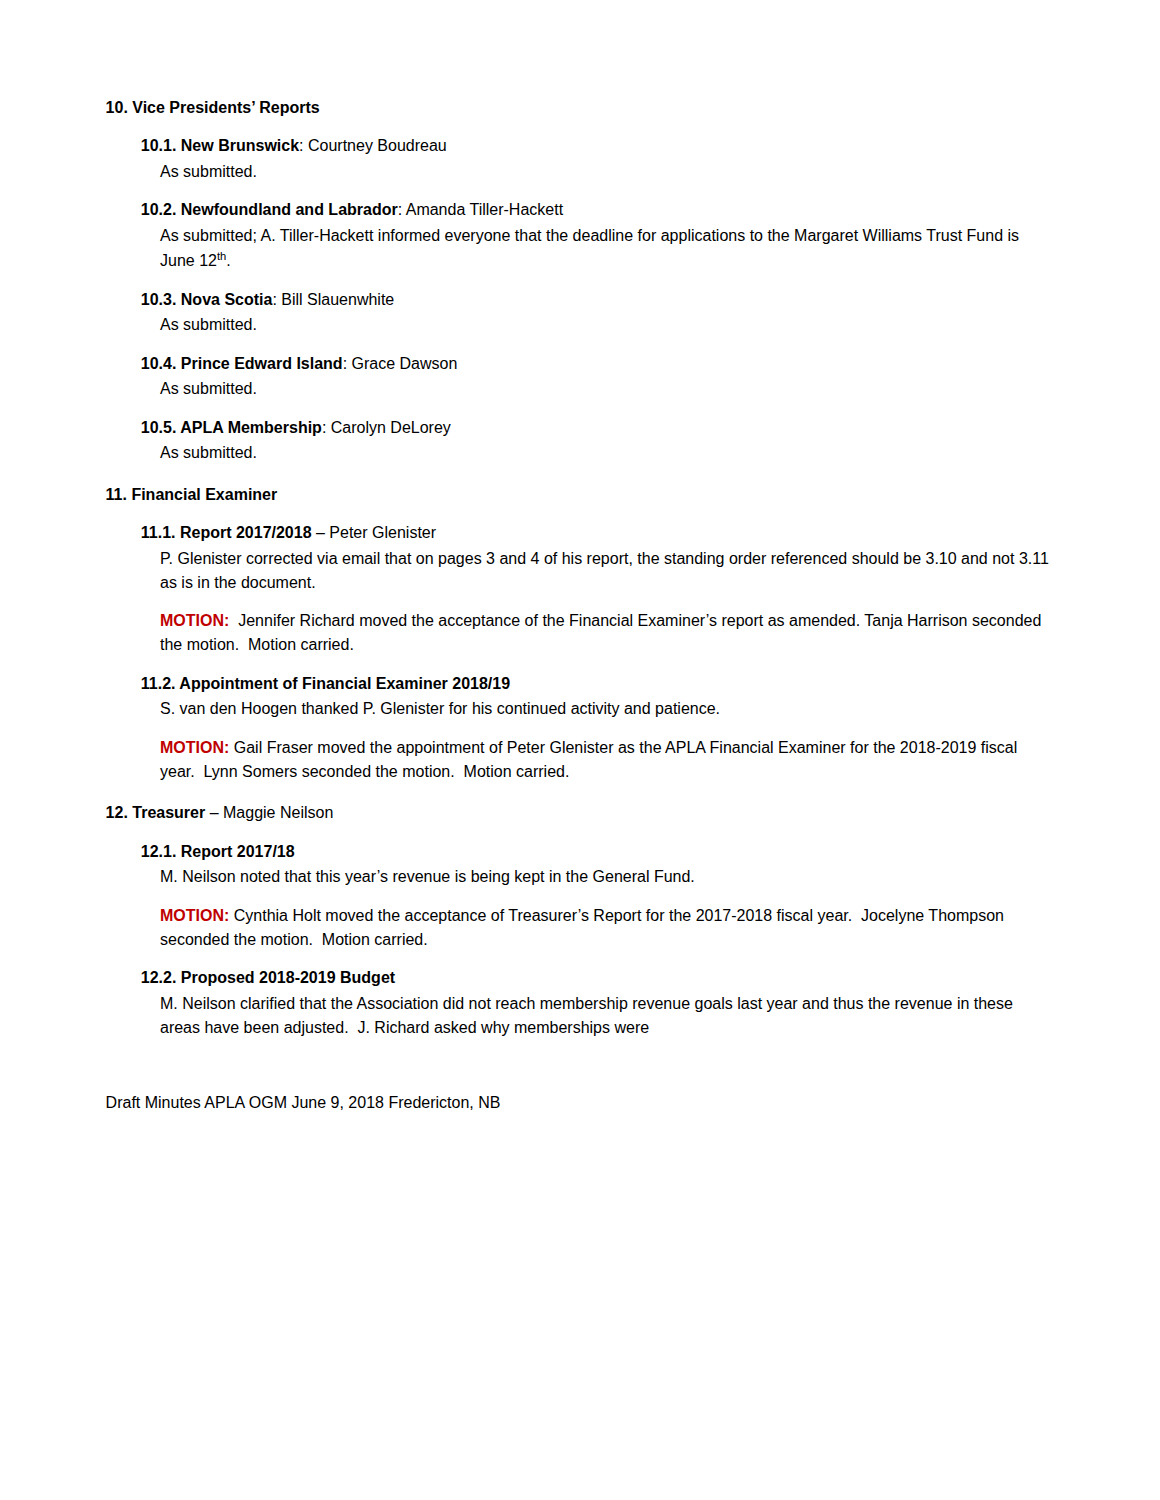10. Vice Presidents’ Reports
10.1. New Brunswick: Courtney Boudreau
As submitted.
10.2. Newfoundland and Labrador: Amanda Tiller-Hackett
As submitted; A. Tiller-Hackett informed everyone that the deadline for applications to the Margaret Williams Trust Fund is June 12th.
10.3. Nova Scotia: Bill Slauenwhite
As submitted.
10.4. Prince Edward Island: Grace Dawson
As submitted.
10.5. APLA Membership: Carolyn DeLorey
As submitted.
11. Financial Examiner
11.1. Report 2017/2018 – Peter Glenister
P. Glenister corrected via email that on pages 3 and 4 of his report, the standing order referenced should be 3.10 and not 3.11 as is in the document.
MOTION: Jennifer Richard moved the acceptance of the Financial Examiner’s report as amended. Tanja Harrison seconded the motion. Motion carried.
11.2. Appointment of Financial Examiner 2018/19
S. van den Hoogen thanked P. Glenister for his continued activity and patience.
MOTION: Gail Fraser moved the appointment of Peter Glenister as the APLA Financial Examiner for the 2018-2019 fiscal year. Lynn Somers seconded the motion. Motion carried.
12. Treasurer – Maggie Neilson
12.1. Report 2017/18
M. Neilson noted that this year’s revenue is being kept in the General Fund.
MOTION: Cynthia Holt moved the acceptance of Treasurer’s Report for the 2017-2018 fiscal year. Jocelyne Thompson seconded the motion. Motion carried.
12.2. Proposed 2018-2019 Budget
M. Neilson clarified that the Association did not reach membership revenue goals last year and thus the revenue in these areas have been adjusted. J. Richard asked why memberships were
Draft Minutes APLA OGM June 9, 2018 Fredericton, NB